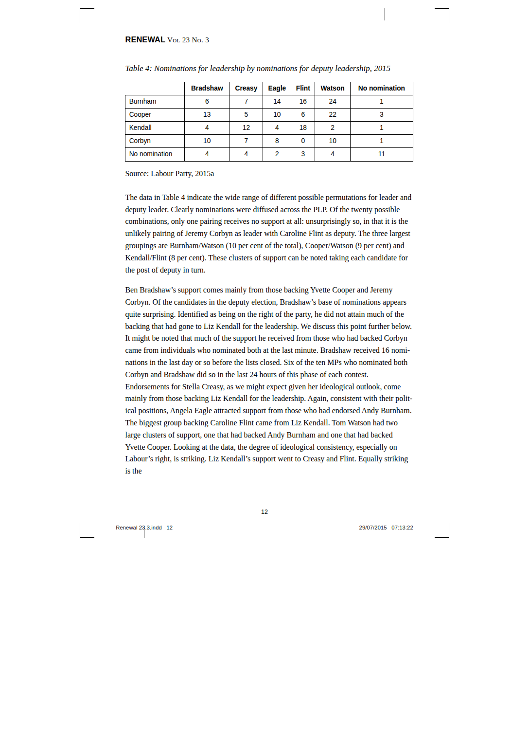RENEWAL Vol 23 No. 3
Table 4: Nominations for leadership by nominations for deputy leadership, 2015
| | Bradshaw | Creasy | Eagle | Flint | Watson | No nomination |
| --- | --- | --- | --- | --- | --- | --- |
| Burnham | 6 | 7 | 14 | 16 | 24 | 1 |
| Cooper | 13 | 5 | 10 | 6 | 22 | 3 |
| Kendall | 4 | 12 | 4 | 18 | 2 | 1 |
| Corbyn | 10 | 7 | 8 | 0 | 10 | 1 |
| No nomination | 4 | 4 | 2 | 3 | 4 | 11 |
Source: Labour Party, 2015a
The data in Table 4 indicate the wide range of different possible permutations for leader and deputy leader. Clearly nominations were diffused across the PLP. Of the twenty possible combinations, only one pairing receives no support at all: unsurprisingly so, in that it is the unlikely pairing of Jeremy Corbyn as leader with Caroline Flint as deputy. The three largest groupings are Burnham/Watson (10 per cent of the total), Cooper/Watson (9 per cent) and Kendall/Flint (8 per cent). These clusters of support can be noted taking each candidate for the post of deputy in turn.
Ben Bradshaw’s support comes mainly from those backing Yvette Cooper and Jeremy Corbyn. Of the candidates in the deputy election, Bradshaw’s base of nominations appears quite surprising. Identified as being on the right of the party, he did not attain much of the backing that had gone to Liz Kendall for the leadership. We discuss this point further below. It might be noted that much of the support he received from those who had backed Corbyn came from individuals who nominated both at the last minute. Bradshaw received 16 nominations in the last day or so before the lists closed. Six of the ten MPs who nominated both Corbyn and Bradshaw did so in the last 24 hours of this phase of each contest. Endorsements for Stella Creasy, as we might expect given her ideological outlook, come mainly from those backing Liz Kendall for the leadership. Again, consistent with their political positions, Angela Eagle attracted support from those who had endorsed Andy Burnham. The biggest group backing Caroline Flint came from Liz Kendall. Tom Watson had two large clusters of support, one that had backed Andy Burnham and one that had backed Yvette Cooper. Looking at the data, the degree of ideological consistency, especially on Labour’s right, is striking. Liz Kendall’s support went to Creasy and Flint. Equally striking is the
12
Renewal 23.3.indd 12 29/07/2015 07:13:22